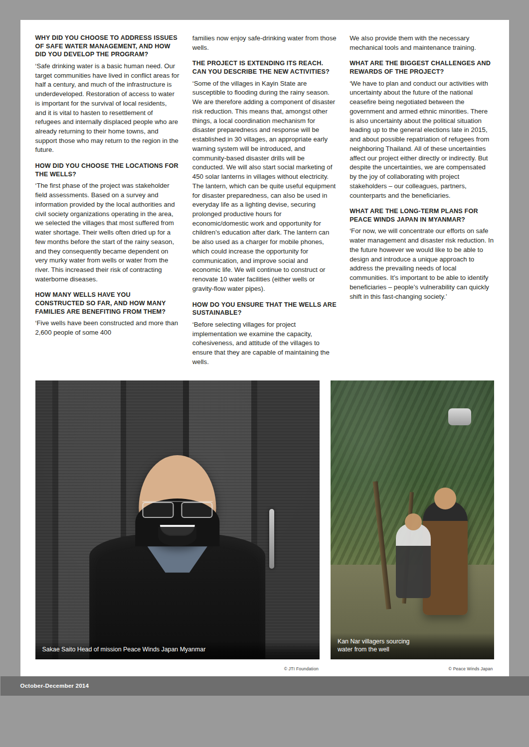Why did you choose to address issues of safe water management, and how did you develop the program?
‘Safe drinking water is a basic human need. Our target communities have lived in conflict areas for half a century, and much of the infrastructure is underdeveloped. Restoration of access to water is important for the survival of local residents, and it is vital to hasten to resettlement of refugees and internally displaced people who are already returning to their home towns, and support those who may return to the region in the future.
How did you choose the locations for the wells?
‘The first phase of the project was stakeholder field assessments. Based on a survey and information provided by the local authorities and civil society organizations operating in the area, we selected the villages that most suffered from water shortage. Their wells often dried up for a few months before the start of the rainy season, and they consequently became dependent on very murky water from wells or water from the river. This increased their risk of contracting waterborne diseases.
How many wells have you constructed so far, and how many families are benefiting from them?
‘Five wells have been constructed and more than 2,600 people of some 400
families now enjoy safe-drinking water from those wells.
The project is extending its reach. Can you describe the new activities?
‘Some of the villages in Kayin State are susceptible to flooding during the rainy season. We are therefore adding a component of disaster risk reduction. This means that, amongst other things, a local coordination mechanism for disaster preparedness and response will be established in 30 villages, an appropriate early warning system will be introduced, and community-based disaster drills will be conducted. We will also start social marketing of 450 solar lanterns in villages without electricity. The lantern, which can be quite useful equipment for disaster preparedness, can also be used in everyday life as a lighting devise, securing prolonged productive hours for economic/domestic work and opportunity for children’s education after dark. The lantern can be also used as a charger for mobile phones, which could increase the opportunity for communication, and improve social and economic life. We will continue to construct or renovate 10 water facilities (either wells or gravity-flow water pipes).
How do you ensure that the wells are sustainable?
‘Before selecting villages for project implementation we examine the capacity, cohesiveness, and attitude of the villages to ensure that they are capable of maintaining the wells.
We also provide them with the necessary mechanical tools and maintenance training.
What are the biggest challenges and rewards of the project?
‘We have to plan and conduct our activities with uncertainty about the future of the national ceasefire being negotiated between the government and armed ethnic minorities. There is also uncertainty about the political situation leading up to the general elections late in 2015, and about possible repatriation of refugees from neighboring Thailand. All of these uncertainties affect our project either directly or indirectly. But despite the uncertainties, we are compensated by the joy of collaborating with project stakeholders – our colleagues, partners, counterparts and the beneficiaries.
What are the long-term plans for Peace Winds Japan in Myanmar?
‘For now, we will concentrate our efforts on safe water management and disaster risk reduction. In the future however we would like to be able to design and introduce a unique approach to address the prevailing needs of local communities. It’s important to be able to identify beneficiaries – people’s vulnerability can quickly shift in this fast-changing society.’
Sakae Saito Head of mission Peace Winds Japan Myanmar
Kan Nar villagers sourcing
water from the well
© JTI Foundation
© Peace Winds Japan
October-December 2014